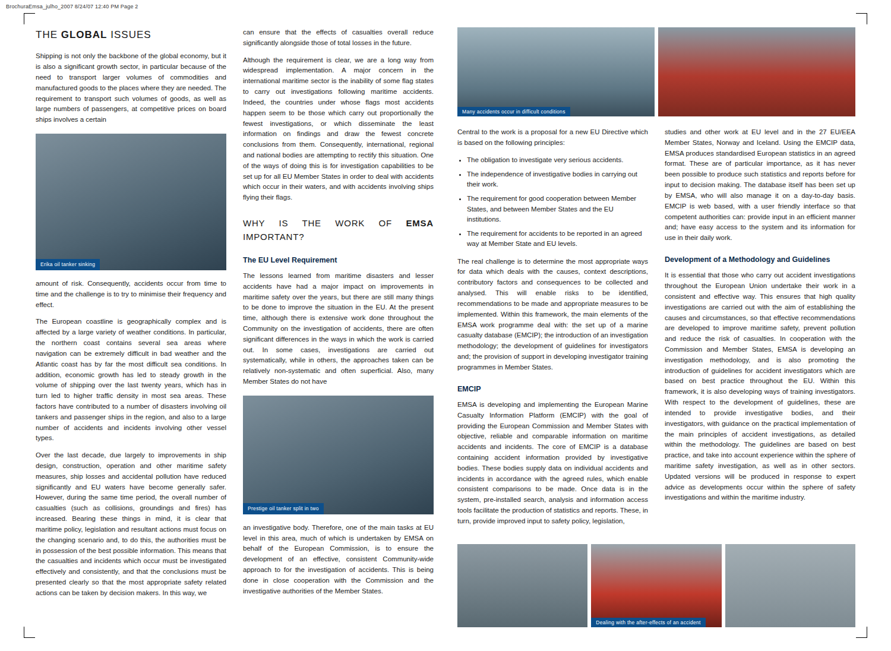BrochuraEmsa_julho_2007 8/24/07 12:40 PM Page 2
THE GLOBAL ISSUES
Shipping is not only the backbone of the global economy, but it is also a significant growth sector, in particular because of the need to transport larger volumes of commodities and manufactured goods to the places where they are needed. The requirement to transport such volumes of goods, as well as large numbers of passengers, at competitive prices on board ships involves a certain
Erika oil tanker sinking
amount of risk. Consequently, accidents occur from time to time and the challenge is to try to minimise their frequency and effect.
The European coastline is geographically complex and is affected by a large variety of weather conditions. In particular, the northern coast contains several sea areas where navigation can be extremely difficult in bad weather and the Atlantic coast has by far the most difficult sea conditions. In addition, economic growth has led to steady growth in the volume of shipping over the last twenty years, which has in turn led to higher traffic density in most sea areas. These factors have contributed to a number of disasters involving oil tankers and passenger ships in the region, and also to a large number of accidents and incidents involving other vessel types.
Over the last decade, due largely to improvements in ship design, construction, operation and other maritime safety measures, ship losses and accidental pollution have reduced significantly and EU waters have become generally safer. However, during the same time period, the overall number of casualties (such as collisions, groundings and fires) has increased. Bearing these things in mind, it is clear that maritime policy, legislation and resultant actions must focus on the changing scenario and, to do this, the authorities must be in possession of the best possible information. This means that the casualties and incidents which occur must be investigated effectively and consistently, and that the conclusions must be presented clearly so that the most appropriate safety related actions can be taken by decision makers. In this way, we
can ensure that the effects of casualties overall reduce significantly alongside those of total losses in the future.
Although the requirement is clear, we are a long way from widespread implementation. A major concern in the international maritime sector is the inability of some flag states to carry out investigations following maritime accidents. Indeed, the countries under whose flags most accidents happen seem to be those which carry out proportionally the fewest investigations, or which disseminate the least information on findings and draw the fewest concrete conclusions from them. Consequently, international, regional and national bodies are attempting to rectify this situation. One of the ways of doing this is for investigation capabilities to be set up for all EU Member States in order to deal with accidents which occur in their waters, and with accidents involving ships flying their flags.
WHY IS THE WORK OF EMSA IMPORTANT?
The EU Level Requirement
The lessons learned from maritime disasters and lesser accidents have had a major impact on improvements in maritime safety over the years, but there are still many things to be done to improve the situation in the EU. At the present time, although there is extensive work done throughout the Community on the investigation of accidents, there are often significant differences in the ways in which the work is carried out. In some cases, investigations are carried out systematically, while in others, the approaches taken can be relatively non-systematic and often superficial. Also, many Member States do not have
Prestige oil tanker split in two
an investigative body. Therefore, one of the main tasks at EU level in this area, much of which is undertaken by EMSA on behalf of the European Commission, is to ensure the development of an effective, consistent Community-wide approach to for the investigation of accidents. This is being done in close cooperation with the Commission and the investigative authorities of the Member States.
Many accidents occur in difficult conditions
Central to the work is a proposal for a new EU Directive which is based on the following principles:
The obligation to investigate very serious accidents.
The independence of investigative bodies in carrying out their work.
The requirement for good cooperation between Member States, and between Member States and the EU institutions.
The requirement for accidents to be reported in an agreed way at Member State and EU levels.
The real challenge is to determine the most appropriate ways for data which deals with the causes, context descriptions, contributory factors and consequences to be collected and analysed. This will enable risks to be identified, recommendations to be made and appropriate measures to be implemented. Within this framework, the main elements of the EMSA work programme deal with: the set up of a marine casualty database (EMCIP); the introduction of an investigation methodology; the development of guidelines for investigators and; the provision of support in developing investigator training programmes in Member States.
EMCIP
EMSA is developing and implementing the European Marine Casualty Information Platform (EMCIP) with the goal of providing the European Commission and Member States with objective, reliable and comparable information on maritime accidents and incidents. The core of EMCIP is a database containing accident information provided by investigative bodies. These bodies supply data on individual accidents and incidents in accordance with the agreed rules, which enable consistent comparisons to be made. Once data is in the system, pre-installed search, analysis and information access tools facilitate the production of statistics and reports. These, in turn, provide improved input to safety policy, legislation,
studies and other work at EU level and in the 27 EU/EEA Member States, Norway and Iceland. Using the EMCIP data, EMSA produces standardised European statistics in an agreed format. These are of particular importance, as it has never been possible to produce such statistics and reports before for input to decision making. The database itself has been set up by EMSA, who will also manage it on a day-to-day basis. EMCIP is web based, with a user friendly interface so that competent authorities can: provide input in an efficient manner and; have easy access to the system and its information for use in their daily work.
Development of a Methodology and Guidelines
It is essential that those who carry out accident investigations throughout the European Union undertake their work in a consistent and effective way. This ensures that high quality investigations are carried out with the aim of establishing the causes and circumstances, so that effective recommendations are developed to improve maritime safety, prevent pollution and reduce the risk of casualties. In cooperation with the Commission and Member States, EMSA is developing an investigation methodology, and is also promoting the introduction of guidelines for accident investigators which are based on best practice throughout the EU. Within this framework, it is also developing ways of training investigators. With respect to the development of guidelines, these are intended to provide investigative bodies, and their investigators, with guidance on the practical implementation of the main principles of accident investigations, as detailed within the methodology. The guidelines are based on best practice, and take into account experience within the sphere of maritime safety investigation, as well as in other sectors. Updated versions will be produced in response to expert advice as developments occur within the sphere of safety investigations and within the maritime industry.
Dealing with the after-effects of an accident